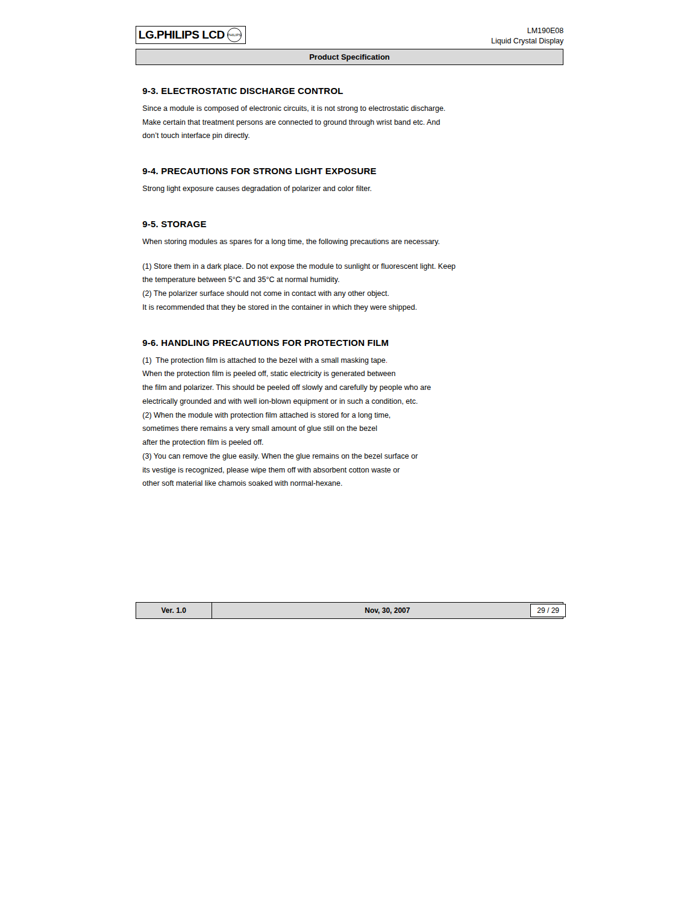LG. PHILIPS LCD PHILIPS
LM190E08
Liquid Crystal Display
Product Specification
9-3. ELECTROSTATIC DISCHARGE CONTROL
Since a module is composed of electronic circuits, it is not strong to electrostatic discharge.
Make certain that treatment persons are connected to ground through wrist band etc. And
don’t touch interface pin directly.
9-4. PRECAUTIONS FOR STRONG LIGHT EXPOSURE
Strong light exposure causes degradation of polarizer and color filter.
9-5. STORAGE
When storing modules as spares for a long time, the following precautions are necessary.
(1) Store them in a dark place. Do not expose the module to sunlight or fluorescent light. Keep
the temperature between 5°C and 35°C at normal humidity.
(2) The polarizer surface should not come in contact with any other object.
It is recommended that they be stored in the container in which they were shipped.
9-6. HANDLING PRECAUTIONS FOR PROTECTION FILM
(1) The protection film is attached to the bezel with a small masking tape.
When the protection film is peeled off, static electricity is generated between
the film and polarizer. This should be peeled off slowly and carefully by people who are
electrically grounded and with well ion-blown equipment or in such a condition, etc.
(2) When the module with protection film attached is stored for a long time,
sometimes there remains a very small amount of glue still on the bezel
after the protection film is peeled off.
(3) You can remove the glue easily. When the glue remains on the bezel surface or
its vestige is recognized, please wipe them off with absorbent cotton waste or
other soft material like chamois soaked with normal-hexane.
Ver. 1.0
Nov, 30, 2007
29 / 29